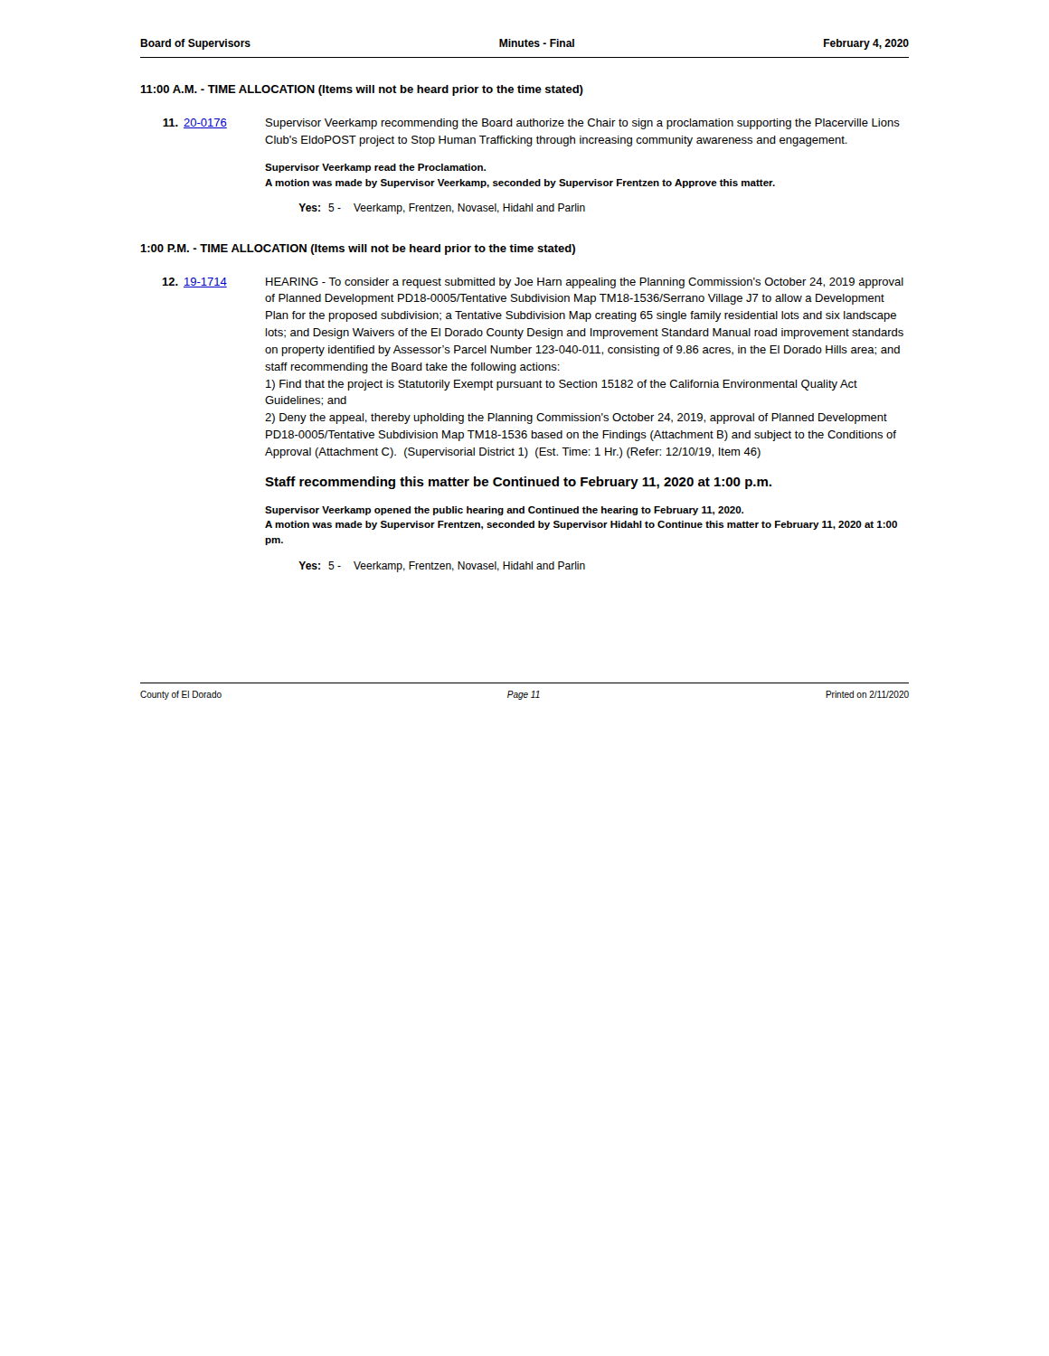Board of Supervisors
Minutes - Final
February 4, 2020
11:00 A.M. - TIME ALLOCATION (Items will not be heard prior to the time stated)
11.
20-0176
Supervisor Veerkamp recommending the Board authorize the Chair to sign a proclamation supporting the Placerville Lions Club's EldoPOST project to Stop Human Trafficking through increasing community awareness and engagement.
Supervisor Veerkamp read the Proclamation.
A motion was made by Supervisor Veerkamp, seconded by Supervisor Frentzen to Approve this matter.
Yes:
5 -
Veerkamp, Frentzen, Novasel, Hidahl and Parlin
1:00 P.M. - TIME ALLOCATION (Items will not be heard prior to the time stated)
12.
19-1714
HEARING - To consider a request submitted by Joe Harn appealing the Planning Commission's October 24, 2019 approval of Planned Development PD18-0005/Tentative Subdivision Map TM18-1536/Serrano Village J7 to allow a Development Plan for the proposed subdivision; a Tentative Subdivision Map creating 65 single family residential lots and six landscape lots; and Design Waivers of the El Dorado County Design and Improvement Standard Manual road improvement standards on property identified by Assessor’s Parcel Number 123-040-011, consisting of 9.86 acres, in the El Dorado Hills area; and staff recommending the Board take the following actions:
1) Find that the project is Statutorily Exempt pursuant to Section 15182 of the California Environmental Quality Act Guidelines; and
2) Deny the appeal, thereby upholding the Planning Commission's October 24, 2019, approval of Planned Development PD18-0005/Tentative Subdivision Map TM18-1536 based on the Findings (Attachment B) and subject to the Conditions of Approval (Attachment C). (Supervisorial District 1) (Est. Time: 1 Hr.) (Refer: 12/10/19, Item 46)
Staff recommending this matter be Continued to February 11, 2020 at 1:00 p.m.
Supervisor Veerkamp opened the public hearing and Continued the hearing to February 11, 2020.
A motion was made by Supervisor Frentzen, seconded by Supervisor Hidahl to Continue this matter to February 11, 2020 at 1:00 pm.
Yes:
5 -
Veerkamp, Frentzen, Novasel, Hidahl and Parlin
County of El Dorado
Page 11
Printed on 2/11/2020